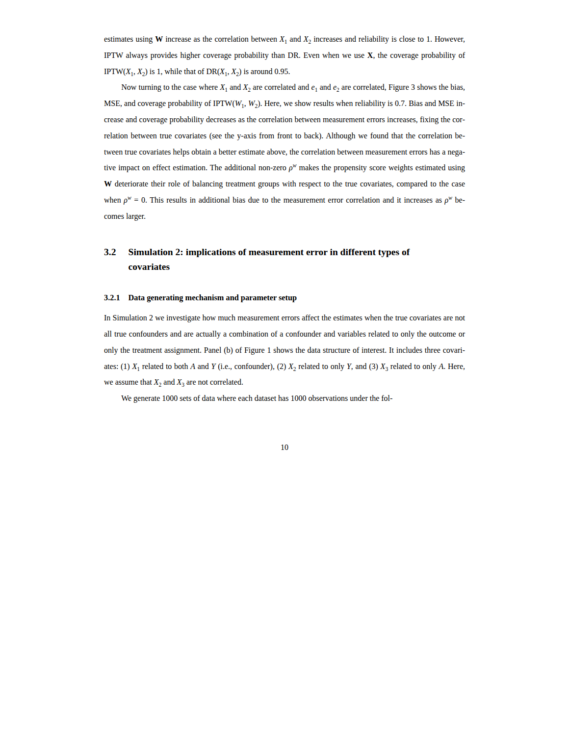estimates using W increase as the correlation between X1 and X2 increases and reliability is close to 1. However, IPTW always provides higher coverage probability than DR. Even when we use X, the coverage probability of IPTW(X1, X2) is 1, while that of DR(X1, X2) is around 0.95.
Now turning to the case where X1 and X2 are correlated and e1 and e2 are correlated, Figure 3 shows the bias, MSE, and coverage probability of IPTW(W1, W2). Here, we show results when reliability is 0.7. Bias and MSE increase and coverage probability decreases as the correlation between measurement errors increases, fixing the correlation between true covariates (see the y-axis from front to back). Although we found that the correlation between true covariates helps obtain a better estimate above, the correlation between measurement errors has a negative impact on effect estimation. The additional non-zero ρw makes the propensity score weights estimated using W deteriorate their role of balancing treatment groups with respect to the true covariates, compared to the case when ρw = 0. This results in additional bias due to the measurement error correlation and it increases as ρw becomes larger.
3.2 Simulation 2: implications of measurement error in different types of covariates
3.2.1 Data generating mechanism and parameter setup
In Simulation 2 we investigate how much measurement errors affect the estimates when the true covariates are not all true confounders and are actually a combination of a confounder and variables related to only the outcome or only the treatment assignment. Panel (b) of Figure 1 shows the data structure of interest. It includes three covariates: (1) X1 related to both A and Y (i.e., confounder), (2) X2 related to only Y, and (3) X3 related to only A. Here, we assume that X2 and X3 are not correlated.
We generate 1000 sets of data where each dataset has 1000 observations under the fol-
10